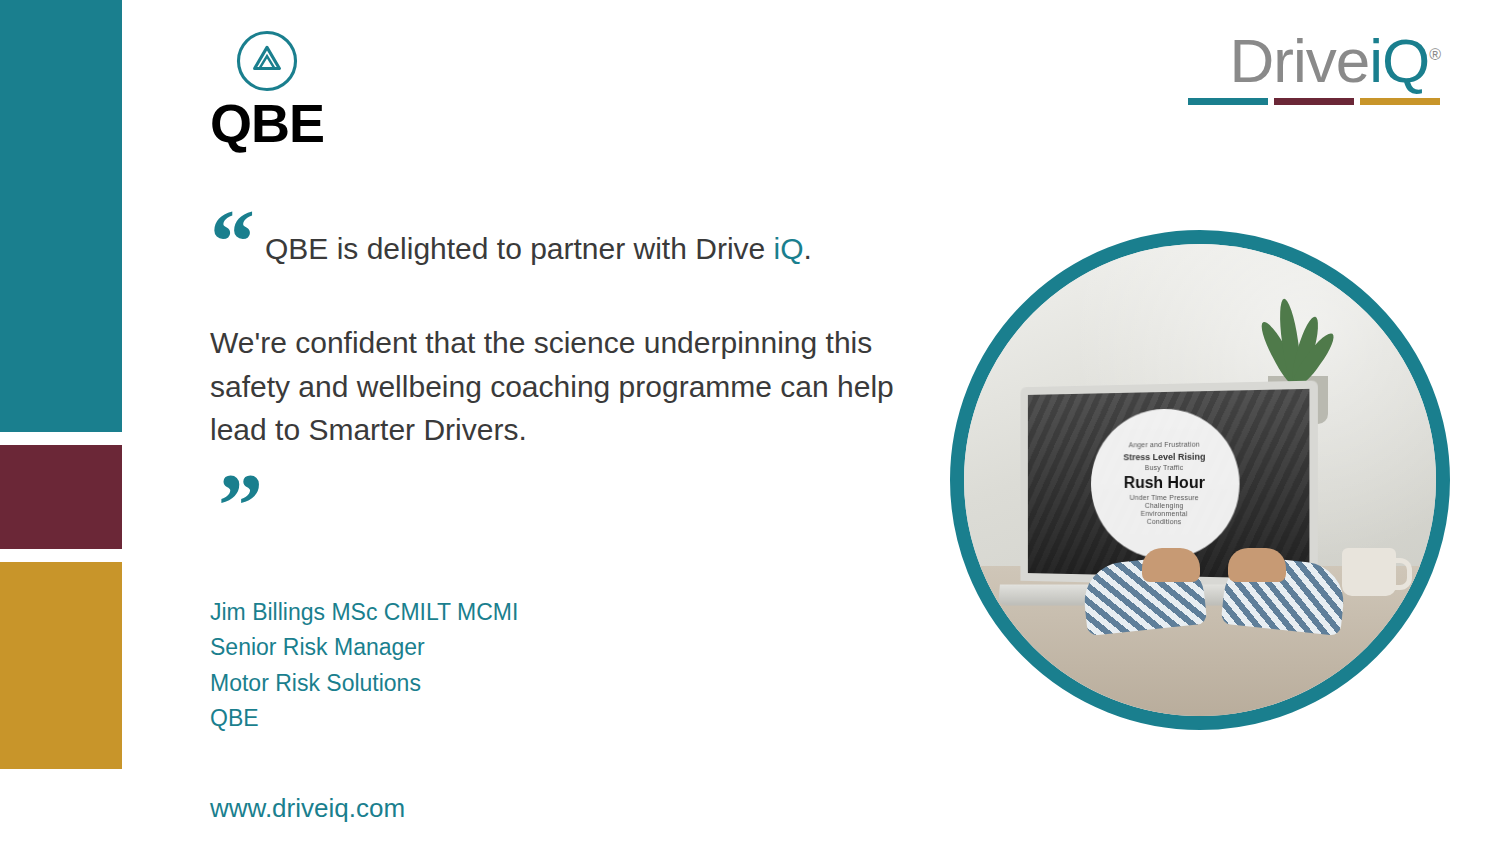QBE
DriveiQ®
“
QBE is delighted to partner with Drive iQ.
We're confident that the science underpinning this safety and wellbeing coaching programme can help lead to Smarter Drivers.
”
Jim Billings MSc CMILT MCMI
Senior Risk Manager
Motor Risk Solutions
QBE
www.driveiq.com
Anger and Frustration
Stress Level Rising
Busy Traffic
Rush Hour
Under Time Pressure
Challenging
Environmental
Conditions